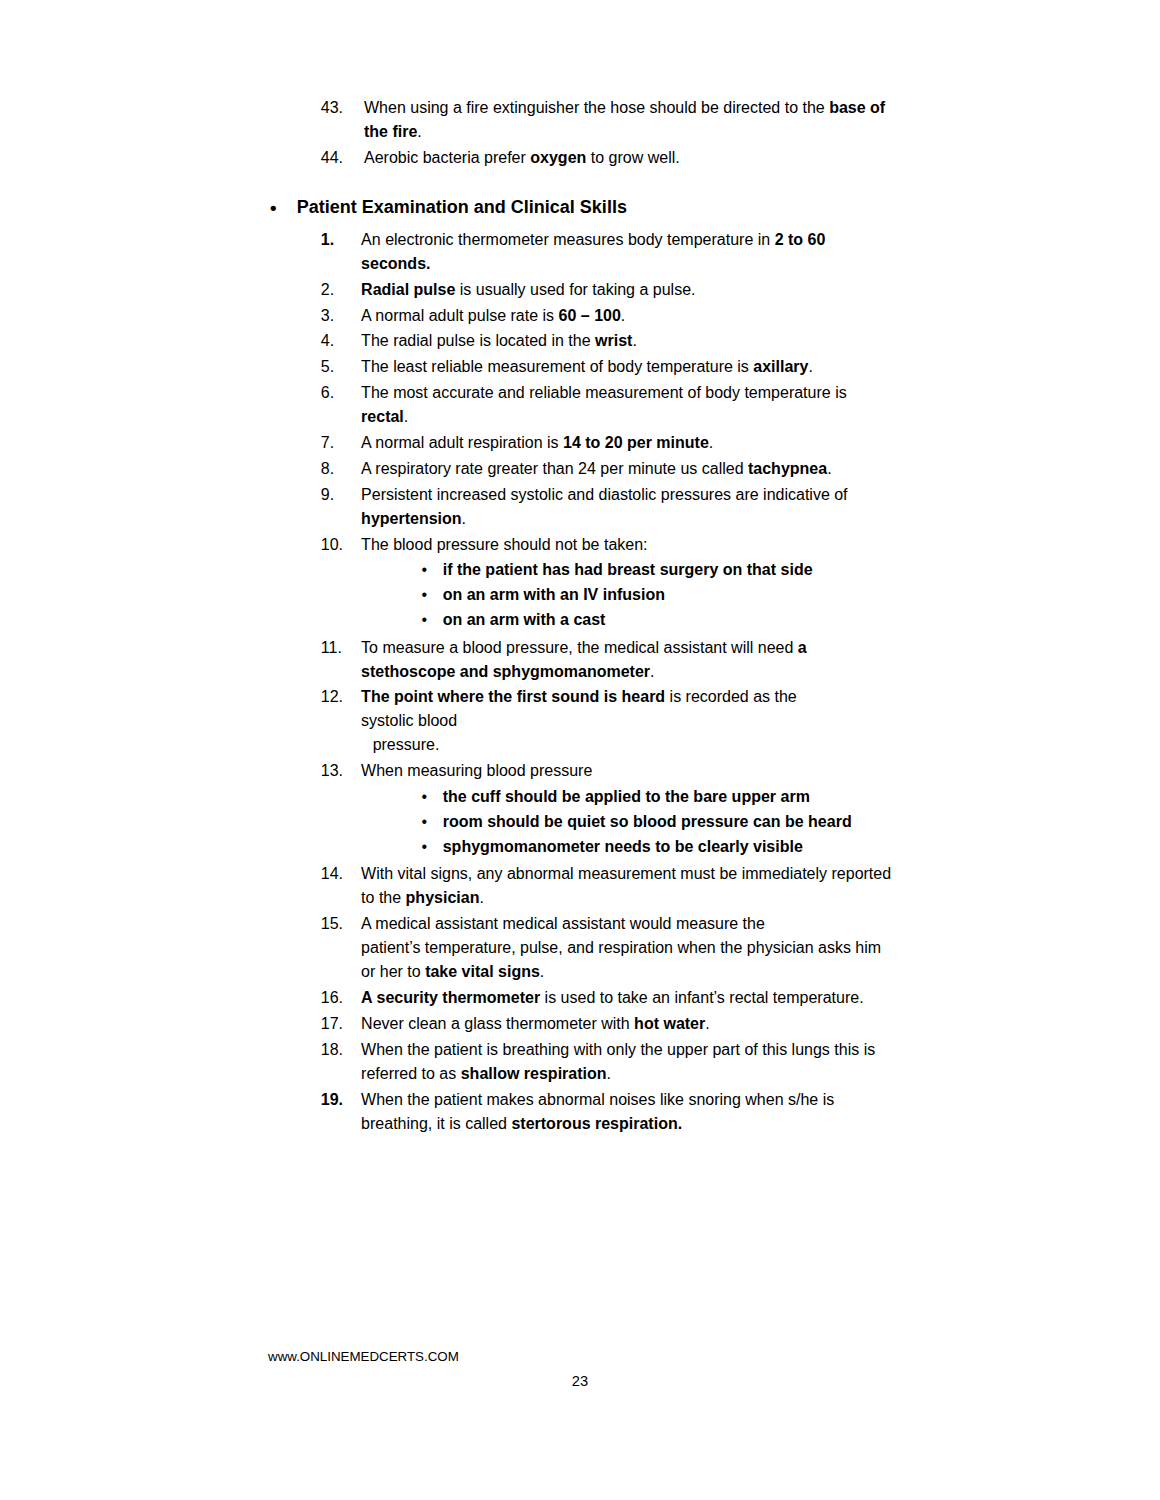43. When using a fire extinguisher the hose should be directed to the base of the fire.
44. Aerobic bacteria prefer oxygen to grow well.
Patient Examination and Clinical Skills
1. An electronic thermometer measures body temperature in 2 to 60 seconds.
2. Radial pulse is usually used for taking a pulse.
3. A normal adult pulse rate is 60 – 100.
4. The radial pulse is located in the wrist.
5. The least reliable measurement of body temperature is axillary.
6. The most accurate and reliable measurement of body temperature is rectal.
7. A normal adult respiration is 14 to 20 per minute.
8. A respiratory rate greater than 24 per minute us called tachypnea.
9. Persistent increased systolic and diastolic pressures are indicative of hypertension.
10. The blood pressure should not be taken:
if the patient has had breast surgery on that side
on an arm with an IV infusion
on an arm with a cast
11. To measure a blood pressure, the medical assistant will need a stethoscope and sphygmomanometer.
12. The point where the first sound is heard is recorded as the systolic blood
pressure.
13. When measuring blood pressure
the cuff should be applied to the bare upper arm
room should be quiet so blood pressure can be heard
sphygmomanometer needs to be clearly visible
14. With vital signs, any abnormal measurement must be immediately reported to the physician.
15. A medical assistant medical assistant would measure the patient’s temperature, pulse, and respiration when the physician asks him or her to take vital signs.
16. A security thermometer is used to take an infant’s rectal temperature.
17. Never clean a glass thermometer with hot water.
18. When the patient is breathing with only the upper part of this lungs this is referred to as shallow respiration.
19. When the patient makes abnormal noises like snoring when s/he is breathing, it is called stertorous respiration.
www.ONLINEMEDCERTS.COM
23